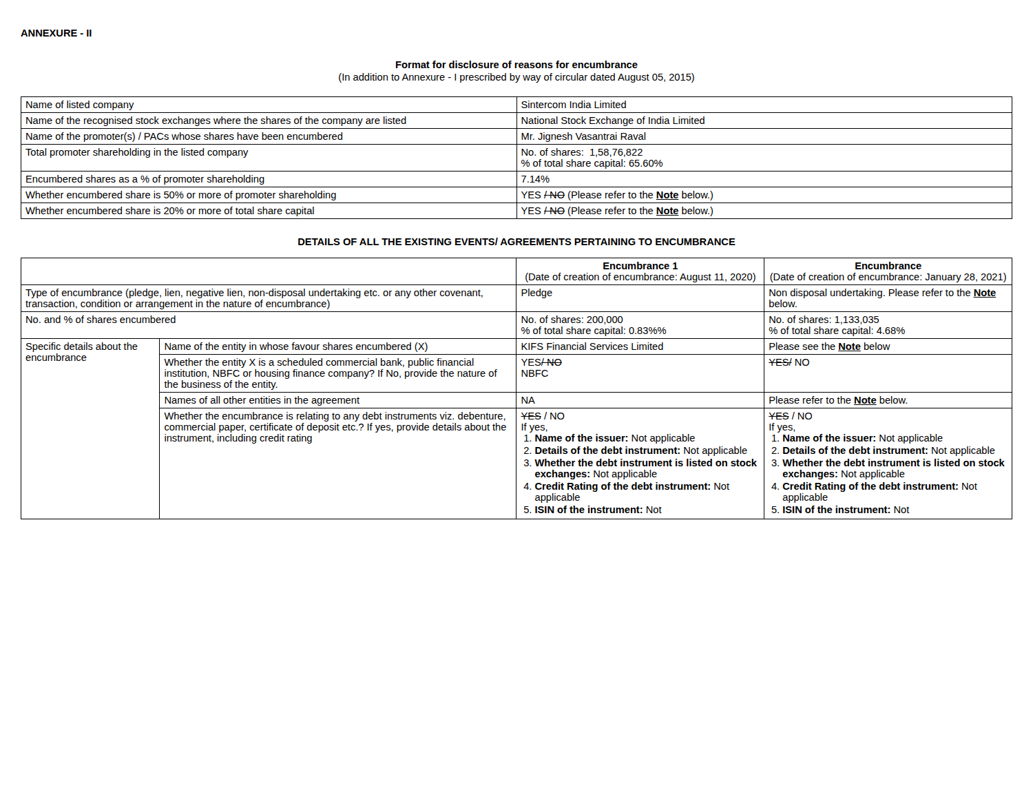ANNEXURE - II
Format for disclosure of reasons for encumbrance
(In addition to Annexure - I prescribed by way of circular dated August 05, 2015)
| Name of listed company | Sintercom India Limited |
| Name of the recognised stock exchanges where the shares of the company are listed | National Stock Exchange of India Limited |
| Name of the promoter(s) / PACs whose shares have been encumbered | Mr. Jignesh Vasantrai Raval |
| Total promoter shareholding in the listed company | No. of shares: 1,58,76,822 % of total share capital: 65.60% |
| Encumbered shares as a % of promoter shareholding | 7.14% |
| Whether encumbered share is 50% or more of promoter shareholding | YES / NO (Please refer to the Note below.) |
| Whether encumbered share is 20% or more of total share capital | YES / NO (Please refer to the Note below.) |
DETAILS OF ALL THE EXISTING EVENTS/ AGREEMENTS PERTAINING TO ENCUMBRANCE
| | Encumbrance 1 (Date of creation of encumbrance: August 11, 2020) | Encumbrance (Date of creation of encumbrance: January 28, 2021) |
| Type of encumbrance (pledge, lien, negative lien, non-disposal undertaking etc. or any other covenant, transaction, condition or arrangement in the nature of encumbrance) | Pledge | Non disposal undertaking. Please refer to the Note below. |
| No. and % of shares encumbered | No. of shares: 200,000 % of total share capital: 0.83%% | No. of shares: 1,133,035 % of total share capital: 4.68% |
| Specific details about the encumbrance | Name of the entity in whose favour shares encumbered (X) | KIFS Financial Services Limited | Please see the Note below |
| Whether the entity X is a scheduled commercial bank, public financial institution, NBFC or housing finance company? If No, provide the nature of the business of the entity. | YES / NO NBFC | YES/ NO |
| Names of all other entities in the agreement | NA | Please refer to the Note below. |
| Whether the encumbrance is relating to any debt instruments viz. debenture, commercial paper, certificate of deposit etc.? If yes, provide details about the instrument, including credit rating | YES / NO If yes, Name of the issuer: Not applicable Details of the debt instrument: Not applicable Whether the debt instrument is listed on stock exchanges: Not applicable Credit Rating of the debt instrument: Not applicable ISIN of the instrument: Not | YES / NO If yes, Name of the issuer: Not applicable Details of the debt instrument: Not applicable Whether the debt instrument is listed on stock exchanges: Not applicable Credit Rating of the debt instrument: Not applicable ISIN of the instrument: Not |